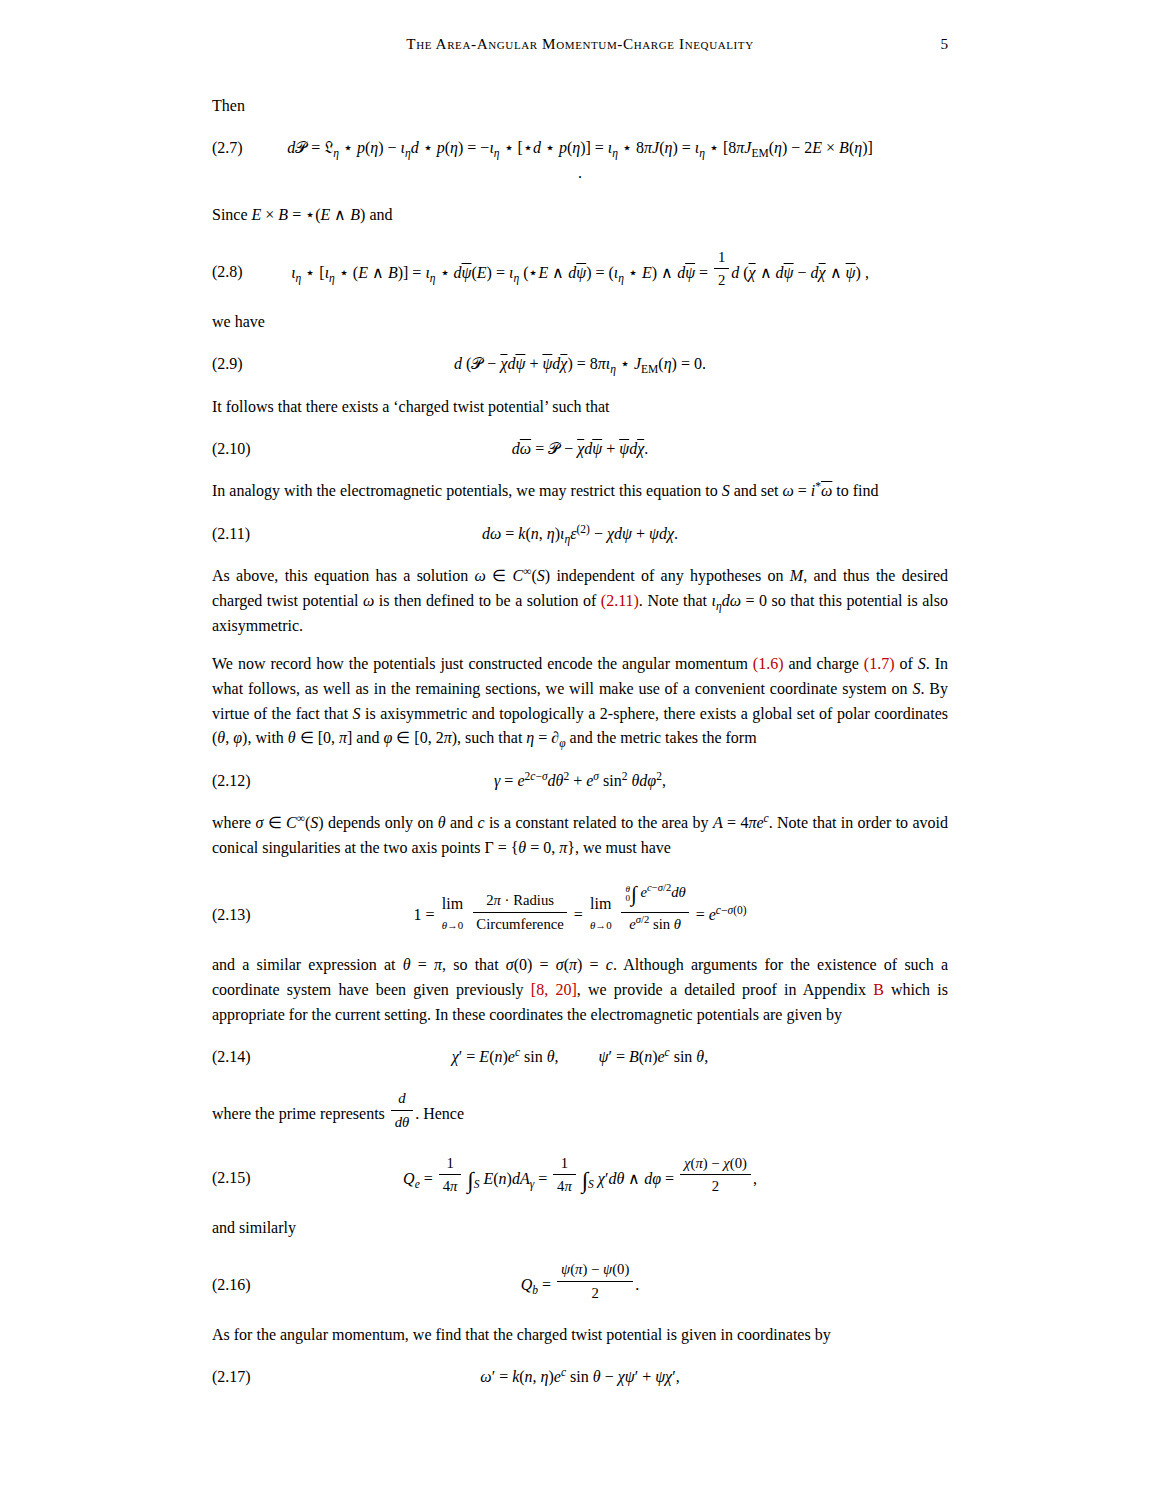The Area-Angular Momentum-Charge Inequality 5
Then
(2.7) d𝒫 = 𝔏η ⋆ p(η) − ιηd ⋆ p(η) = −ιη ⋆ [⋆d ⋆ p(η)] = ιη ⋆ 8πJ(η) = ιη ⋆ [8πJEM(η) − 2E × B(η)] .
Since E × B = ⋆(E ∧ B) and
(2.8) ιη ⋆ [ιη ⋆ (E ∧ B)] = ιη ⋆ dψ(E) = ιη (⋆E ∧ dψ) = (ιη ⋆ E) ∧ dψ = 12 d (χ ∧ dψ − dχ ∧ ψ) ,
we have
(2.9) d (𝒫 − χdψ + ψdχ) = 8πιη ⋆ JEM(η) = 0.
It follows that there exists a ‘charged twist potential’ such that
(2.10) dω = 𝒫 − χdψ + ψdχ.
In analogy with the electromagnetic potentials, we may restrict this equation to S and set ω = i*ω to find
(2.11) dω = k(n, η)ιηε(2) − χdψ + ψdχ.
As above, this equation has a solution ω ∈ C∞(S) independent of any hypotheses on M, and thus the desired charged twist potential ω is then defined to be a solution of (2.11). Note that ιηdω = 0 so that this potential is also axisymmetric.
We now record how the potentials just constructed encode the angular momentum (1.6) and charge (1.7) of S. In what follows, as well as in the remaining sections, we will make use of a convenient coordinate system on S. By virtue of the fact that S is axisymmetric and topologically a 2-sphere, there exists a global set of polar coordinates (θ, φ), with θ ∈ [0, π] and φ ∈ [0, 2π), such that η = ∂φ and the metric takes the form
(2.12) γ = e2c−σdθ2 + eσ sin2 θdφ2,
where σ ∈ C∞(S) depends only on θ and c is a constant related to the area by A = 4πec. Note that in order to avoid conical singularities at the two axis points Γ = {θ = 0, π}, we must have
(2.13) 1 = lim θ→0 2π · Radius Circumference = lim θ→0 θ
0∫ ec−σ/2dθ eσ/2 sin θ = ec−σ(0)
and a similar expression at θ = π, so that σ(0) = σ(π) = c. Although arguments for the existence of such a coordinate system have been given previously [8, 20], we provide a detailed proof in Appendix B which is appropriate for the current setting. In these coordinates the electromagnetic potentials are given by
(2.14) χ′ = E(n)ec sin θ, ψ′ = B(n)ec sin θ,
where the prime represents ddθ. Hence
(2.15) Qe = 14π ∫S E(n)dAγ = 14π ∫S χ′dθ ∧ dφ = χ(π) − χ(0) 2,
and similarly
(2.16) Qb = ψ(π) − ψ(0) 2.
As for the angular momentum, we find that the charged twist potential is given in coordinates by
(2.17) ω′ = k(n, η)ec sin θ − χψ′ + ψχ′,